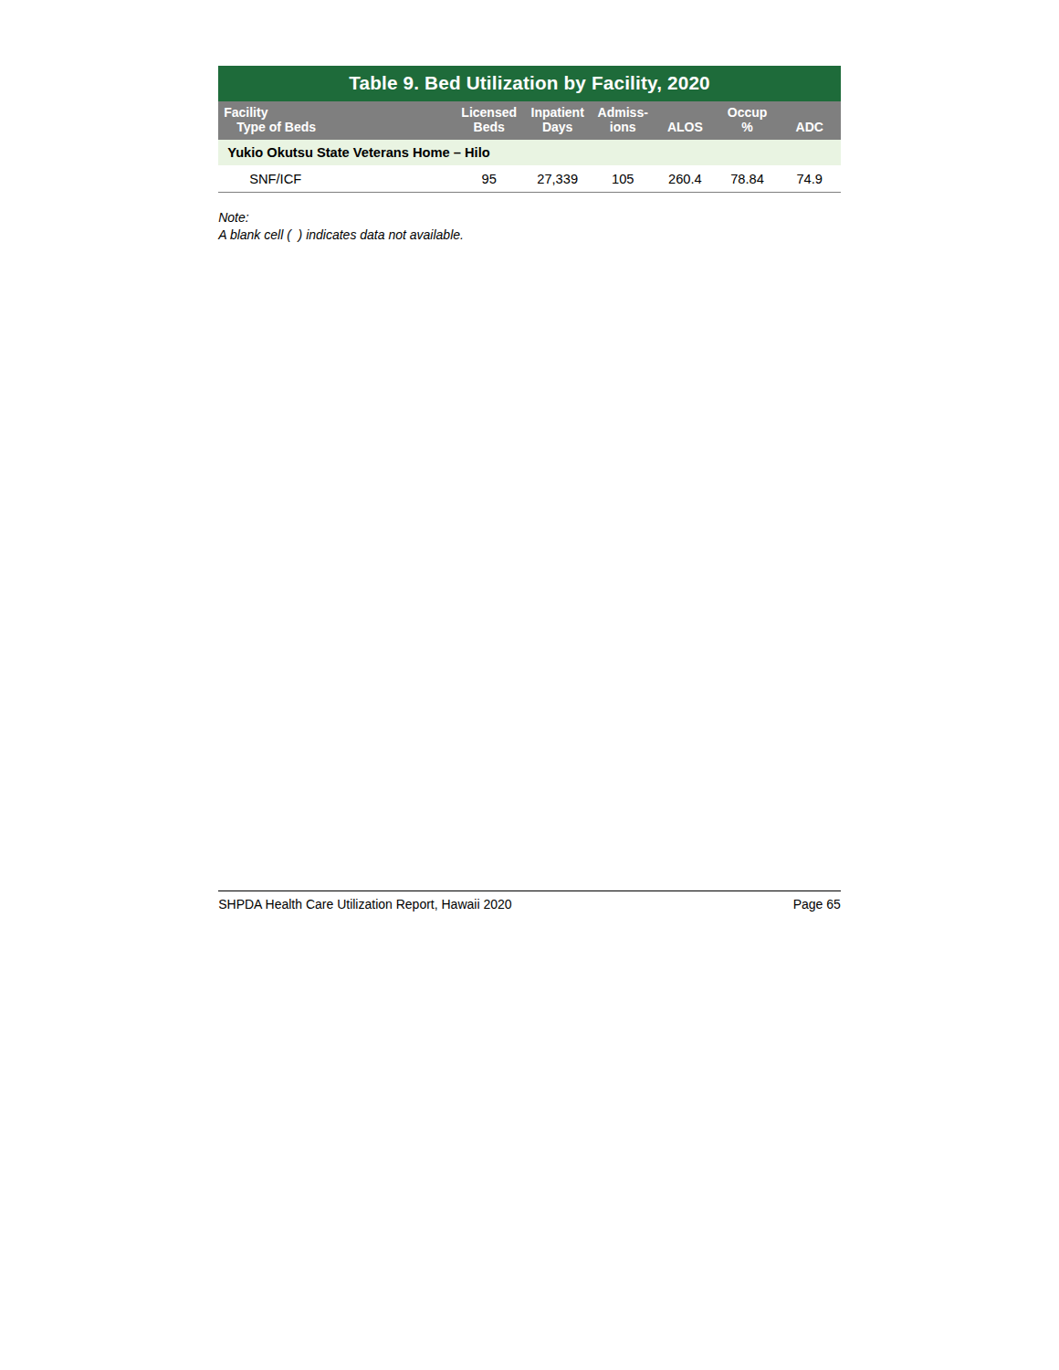Table 9. Bed Utilization by Facility, 2020
| Facility Type of Beds | Licensed Beds | Inpatient Days | Admiss- ions | ALOS | Occup % | ADC |
| --- | --- | --- | --- | --- | --- | --- |
| Yukio Okutsu State Veterans Home – Hilo |
| SNF/ICF | 95 | 27,339 | 105 | 260.4 | 78.84 | 74.9 |
Note:
A blank cell ( ) indicates data not available.
SHPDA Health Care Utilization Report, Hawaii 2020 Page 65